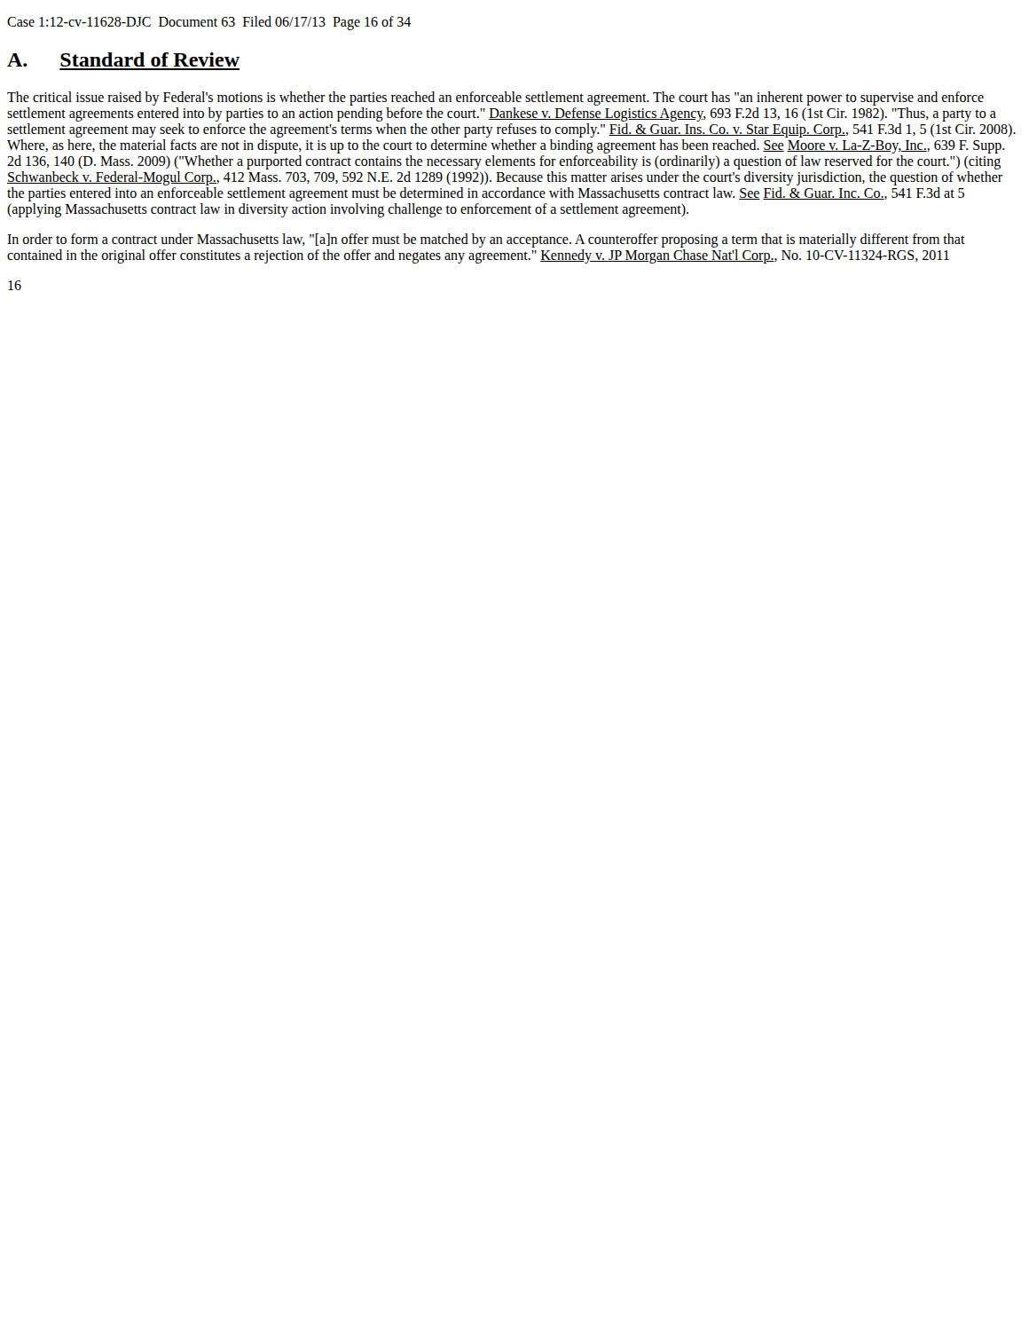Case 1:12-cv-11628-DJC Document 63 Filed 06/17/13 Page 16 of 34
A. Standard of Review
The critical issue raised by Federal's motions is whether the parties reached an enforceable settlement agreement. The court has "an inherent power to supervise and enforce settlement agreements entered into by parties to an action pending before the court." Dankese v. Defense Logistics Agency, 693 F.2d 13, 16 (1st Cir. 1982). "Thus, a party to a settlement agreement may seek to enforce the agreement's terms when the other party refuses to comply." Fid. & Guar. Ins. Co. v. Star Equip. Corp., 541 F.3d 1, 5 (1st Cir. 2008). Where, as here, the material facts are not in dispute, it is up to the court to determine whether a binding agreement has been reached. See Moore v. La-Z-Boy, Inc., 639 F. Supp. 2d 136, 140 (D. Mass. 2009) ("Whether a purported contract contains the necessary elements for enforceability is (ordinarily) a question of law reserved for the court.") (citing Schwanbeck v. Federal-Mogul Corp., 412 Mass. 703, 709, 592 N.E. 2d 1289 (1992)). Because this matter arises under the court's diversity jurisdiction, the question of whether the parties entered into an enforceable settlement agreement must be determined in accordance with Massachusetts contract law. See Fid. & Guar. Inc. Co., 541 F.3d at 5 (applying Massachusetts contract law in diversity action involving challenge to enforcement of a settlement agreement).
In order to form a contract under Massachusetts law, "[a]n offer must be matched by an acceptance. A counteroffer proposing a term that is materially different from that contained in the original offer constitutes a rejection of the offer and negates any agreement." Kennedy v. JP Morgan Chase Nat'l Corp., No. 10-CV-11324-RGS, 2011
16